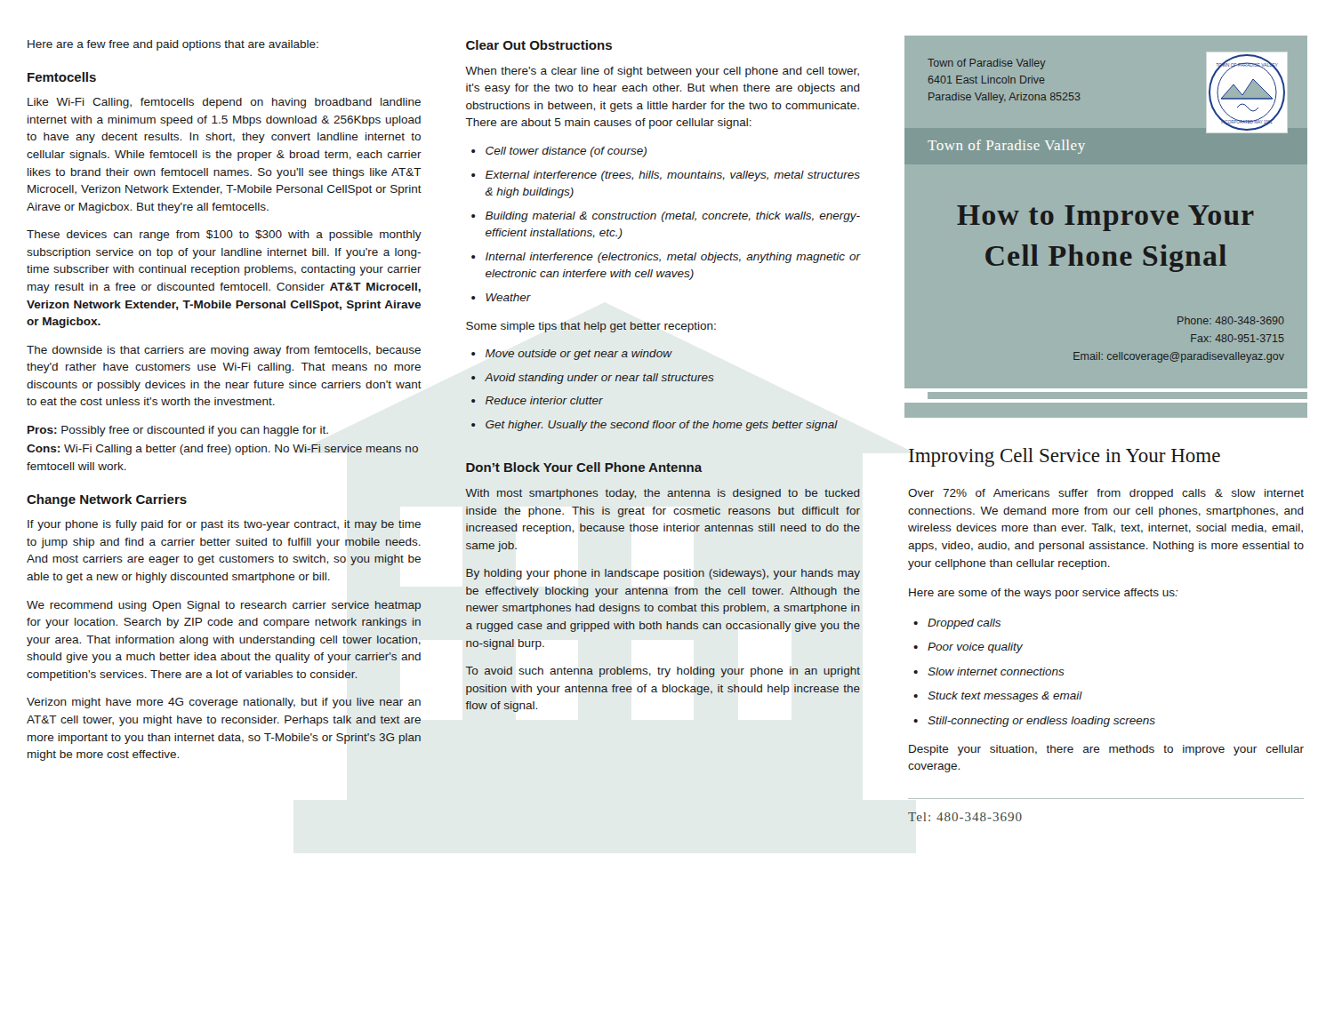Here are a few free and paid options that are available:
Femtocells
Like Wi-Fi Calling, femtocells depend on having broadband landline internet with a minimum speed of 1.5 Mbps download & 256Kbps upload to have any decent results. In short, they convert landline internet to cellular signals. While femtocell is the proper & broad term, each carrier likes to brand their own femtocell names. So you'll see things like AT&T Microcell, Verizon Network Extender, T-Mobile Personal CellSpot or Sprint Airave or Magicbox. But they're all femtocells.
These devices can range from $100 to $300 with a possible monthly subscription service on top of your landline internet bill. If you're a long-time subscriber with continual reception problems, contacting your carrier may result in a free or discounted femtocell. Consider AT&T Microcell, Verizon Network Extender, T-Mobile Personal CellSpot, Sprint Airave or Magicbox.
The downside is that carriers are moving away from femtocells, because they'd rather have customers use Wi-Fi calling. That means no more discounts or possibly devices in the near future since carriers don't want to eat the cost unless it's worth the investment.
Pros: Possibly free or discounted if you can haggle for it.
Cons: Wi-Fi Calling a better (and free) option. No Wi-Fi service means no femtocell will work.
Change Network Carriers
If your phone is fully paid for or past its two-year contract, it may be time to jump ship and find a carrier better suited to fulfill your mobile needs. And most carriers are eager to get customers to switch, so you might be able to get a new or highly discounted smartphone or bill.
We recommend using Open Signal to research carrier service heatmap for your location. Search by ZIP code and compare network rankings in your area. That information along with understanding cell tower location, should give you a much better idea about the quality of your carrier's and competition's services. There are a lot of variables to consider.
Verizon might have more 4G coverage nationally, but if you live near an AT&T cell tower, you might have to reconsider. Perhaps talk and text are more important to you than internet data, so T-Mobile's or Sprint's 3G plan might be more cost effective.
Clear Out Obstructions
When there's a clear line of sight between your cell phone and cell tower, it's easy for the two to hear each other. But when there are objects and obstructions in between, it gets a little harder for the two to communicate. There are about 5 main causes of poor cellular signal:
Cell tower distance (of course)
External interference (trees, hills, mountains, valleys, metal structures & high buildings)
Building material & construction (metal, concrete, thick walls, energy-efficient installations, etc.)
Internal interference (electronics, metal objects, anything magnetic or electronic can interfere with cell waves)
Weather
Some simple tips that help get better reception:
Move outside or get near a window
Avoid standing under or near tall structures
Reduce interior clutter
Get higher. Usually the second floor of the home gets better signal
Don’t Block Your Cell Phone Antenna
With most smartphones today, the antenna is designed to be tucked inside the phone. This is great for cosmetic reasons but difficult for increased reception, because those interior antennas still need to do the same job.
By holding your phone in landscape position (sideways), your hands may be effectively blocking your antenna from the cell tower. Although the newer smartphones had designs to combat this problem, a smartphone in a rugged case and gripped with both hands can occasionally give you the no-signal burp.
To avoid such antenna problems, try holding your phone in an upright position with your antenna free of a blockage, it should help increase the flow of signal.
TOWN OF PARADISE VALLEY INCORPORATED MAY 1961
Town of Paradise Valley
6401 East Lincoln Drive
Paradise Valley, Arizona 85253
Town of Paradise Valley
How to Improve Your
Cell Phone Signal
Phone: 480-348-3690
Fax: 480-951-3715
Email: cellcoverage@paradisevalleyaz.gov
Improving Cell Service in Your Home
Over 72% of Americans suffer from dropped calls & slow internet connections. We demand more from our cell phones, smartphones, and wireless devices more than ever. Talk, text, internet, social media, email, apps, video, audio, and personal assistance. Nothing is more essential to your cellphone than cellular reception.
Here are some of the ways poor service affects us:
Dropped calls
Poor voice quality
Slow internet connections
Stuck text messages & email
Still-connecting or endless loading screens
Despite your situation, there are methods to improve your cellular coverage.
Tel: 480-348-3690